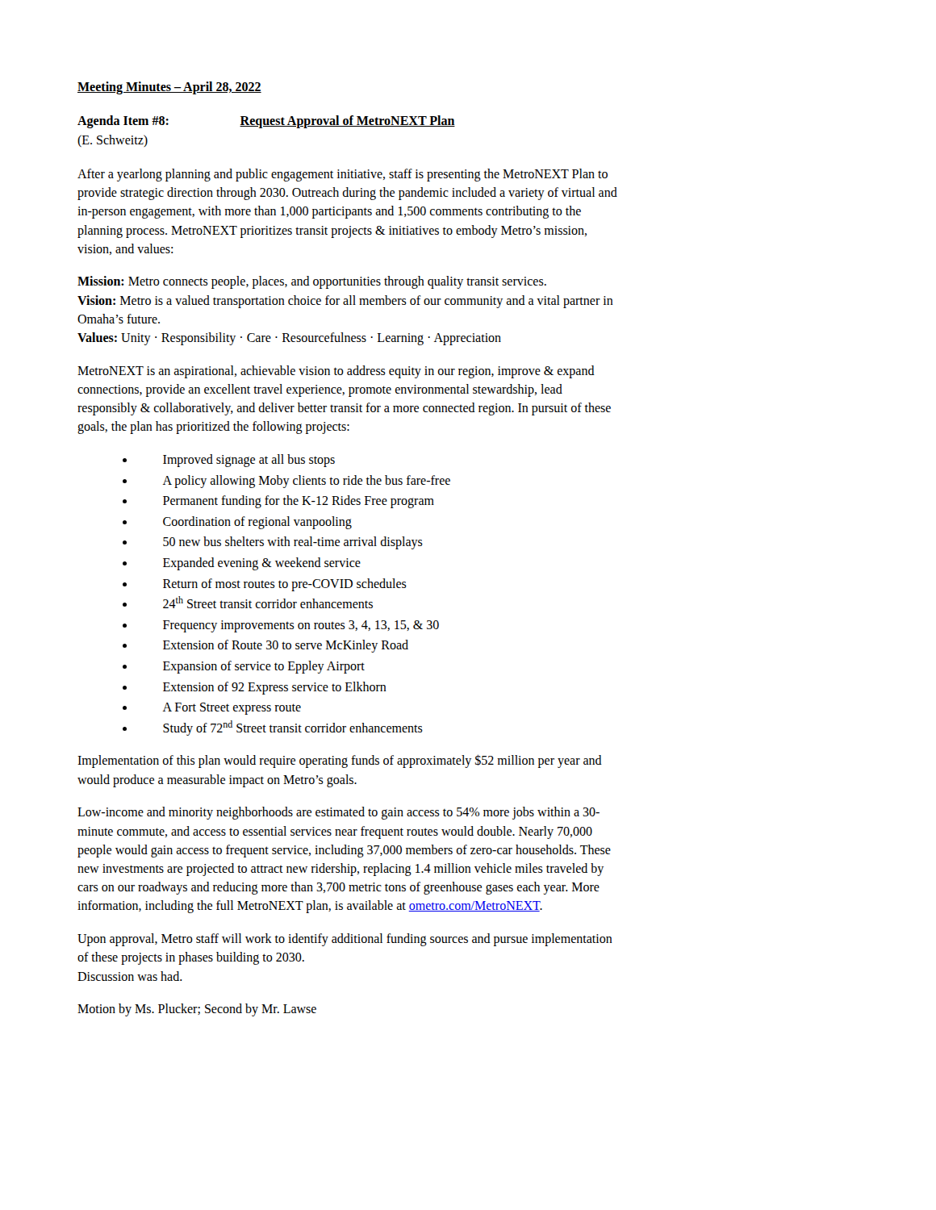Meeting Minutes – April 28, 2022
Agenda Item #8: Request Approval of MetroNEXT Plan
(E. Schweitz)
After a yearlong planning and public engagement initiative, staff is presenting the MetroNEXT Plan to provide strategic direction through 2030. Outreach during the pandemic included a variety of virtual and in-person engagement, with more than 1,000 participants and 1,500 comments contributing to the planning process. MetroNEXT prioritizes transit projects & initiatives to embody Metro’s mission, vision, and values:
Mission: Metro connects people, places, and opportunities through quality transit services.
Vision: Metro is a valued transportation choice for all members of our community and a vital partner in Omaha’s future.
Values: Unity · Responsibility · Care · Resourcefulness · Learning · Appreciation
MetroNEXT is an aspirational, achievable vision to address equity in our region, improve & expand connections, provide an excellent travel experience, promote environmental stewardship, lead responsibly & collaboratively, and deliver better transit for a more connected region. In pursuit of these goals, the plan has prioritized the following projects:
Improved signage at all bus stops
A policy allowing Moby clients to ride the bus fare-free
Permanent funding for the K-12 Rides Free program
Coordination of regional vanpooling
50 new bus shelters with real-time arrival displays
Expanded evening & weekend service
Return of most routes to pre-COVID schedules
24th Street transit corridor enhancements
Frequency improvements on routes 3, 4, 13, 15, & 30
Extension of Route 30 to serve McKinley Road
Expansion of service to Eppley Airport
Extension of 92 Express service to Elkhorn
A Fort Street express route
Study of 72nd Street transit corridor enhancements
Implementation of this plan would require operating funds of approximately $52 million per year and would produce a measurable impact on Metro’s goals.
Low-income and minority neighborhoods are estimated to gain access to 54% more jobs within a 30-minute commute, and access to essential services near frequent routes would double. Nearly 70,000 people would gain access to frequent service, including 37,000 members of zero-car households. These new investments are projected to attract new ridership, replacing 1.4 million vehicle miles traveled by cars on our roadways and reducing more than 3,700 metric tons of greenhouse gases each year. More information, including the full MetroNEXT plan, is available at ometro.com/MetroNEXT.
Upon approval, Metro staff will work to identify additional funding sources and pursue implementation of these projects in phases building to 2030.
Discussion was had.
Motion by Ms. Plucker; Second by Mr. Lawse